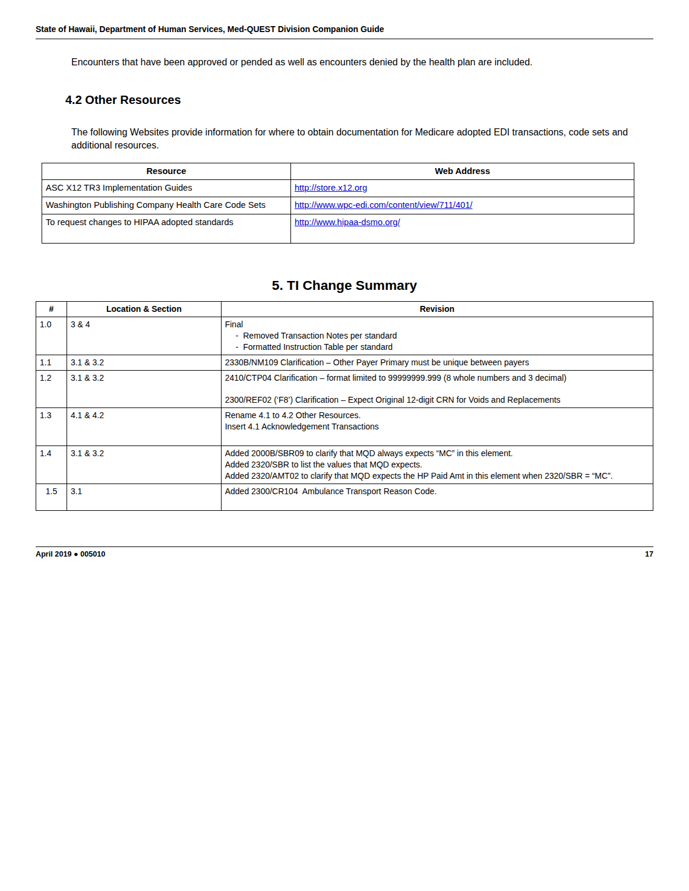State of Hawaii, Department of Human Services, Med-QUEST Division Companion Guide
Encounters that have been approved or pended as well as encounters denied by the health plan are included.
4.2 Other Resources
The following Websites provide information for where to obtain documentation for Medicare adopted EDI transactions, code sets and additional resources.
| Resource | Web Address |
| --- | --- |
| ASC X12 TR3 Implementation Guides | http://store.x12.org |
| Washington Publishing Company Health Care Code Sets | http://www.wpc-edi.com/content/view/711/401/ |
| To request changes to HIPAA adopted standards | http://www.hipaa-dsmo.org/ |
5. TI Change Summary
| # | Location & Section | Revision |
| --- | --- | --- |
| 1.0 | 3 & 4 | Final Removed Transaction Notes per standard Formatted Instruction Table per standard |
| 1.1 | 3.1 & 3.2 | 2330B/NM109 Clarification – Other Payer Primary must be unique between payers |
| 1.2 | 3.1 & 3.2 | 2410/CTP04 Clarification – format limited to 99999999.999 (8 whole numbers and 3 decimal) 2300/REF02 (‘F8’) Clarification – Expect Original 12-digit CRN for Voids and Replacements |
| 1.3 | 4.1 & 4.2 | Rename 4.1 to 4.2 Other Resources. Insert 4.1 Acknowledgement Transactions |
| 1.4 | 3.1 & 3.2 | Added 2000B/SBR09 to clarify that MQD always expects “MC” in this element. Added 2320/SBR to list the values that MQD expects. Added 2320/AMT02 to clarify that MQD expects the HP Paid Amt in this element when 2320/SBR = “MC”. |
| 1.5 | 3.1 | Added 2300/CR104 Ambulance Transport Reason Code. |
April 2019 ● 005010 17